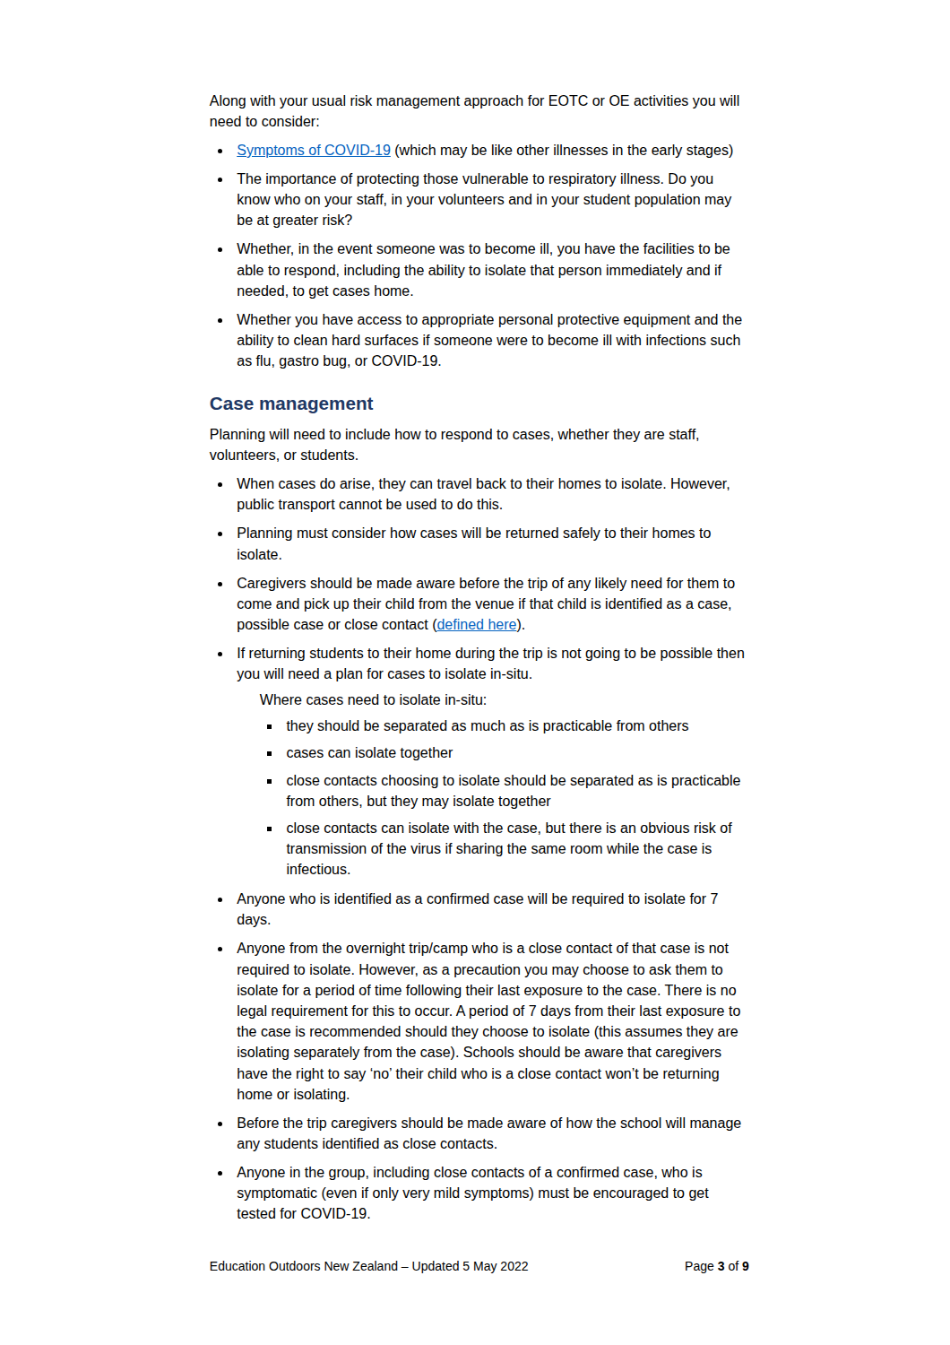Along with your usual risk management approach for EOTC or OE activities you will need to consider:
Symptoms of COVID-19 (which may be like other illnesses in the early stages)
The importance of protecting those vulnerable to respiratory illness. Do you know who on your staff, in your volunteers and in your student population may be at greater risk?
Whether, in the event someone was to become ill, you have the facilities to be able to respond, including the ability to isolate that person immediately and if needed, to get cases home.
Whether you have access to appropriate personal protective equipment and the ability to clean hard surfaces if someone were to become ill with infections such as flu, gastro bug, or COVID-19.
Case management
Planning will need to include how to respond to cases, whether they are staff, volunteers, or students.
When cases do arise, they can travel back to their homes to isolate. However, public transport cannot be used to do this.
Planning must consider how cases will be returned safely to their homes to isolate.
Caregivers should be made aware before the trip of any likely need for them to come and pick up their child from the venue if that child is identified as a case, possible case or close contact (defined here).
If returning students to their home during the trip is not going to be possible then you will need a plan for cases to isolate in-situ.
Where cases need to isolate in-situ:
they should be separated as much as is practicable from others
cases can isolate together
close contacts choosing to isolate should be separated as is practicable from others, but they may isolate together
close contacts can isolate with the case, but there is an obvious risk of transmission of the virus if sharing the same room while the case is infectious.
Anyone who is identified as a confirmed case will be required to isolate for 7 days.
Anyone from the overnight trip/camp who is a close contact of that case is not required to isolate. However, as a precaution you may choose to ask them to isolate for a period of time following their last exposure to the case. There is no legal requirement for this to occur. A period of 7 days from their last exposure to the case is recommended should they choose to isolate (this assumes they are isolating separately from the case). Schools should be aware that caregivers have the right to say ‘no’ their child who is a close contact won’t be returning home or isolating.
Before the trip caregivers should be made aware of how the school will manage any students identified as close contacts.
Anyone in the group, including close contacts of a confirmed case, who is symptomatic (even if only very mild symptoms) must be encouraged to get tested for COVID-19.
Education Outdoors New Zealand – Updated 5 May 2022
Page 3 of 9